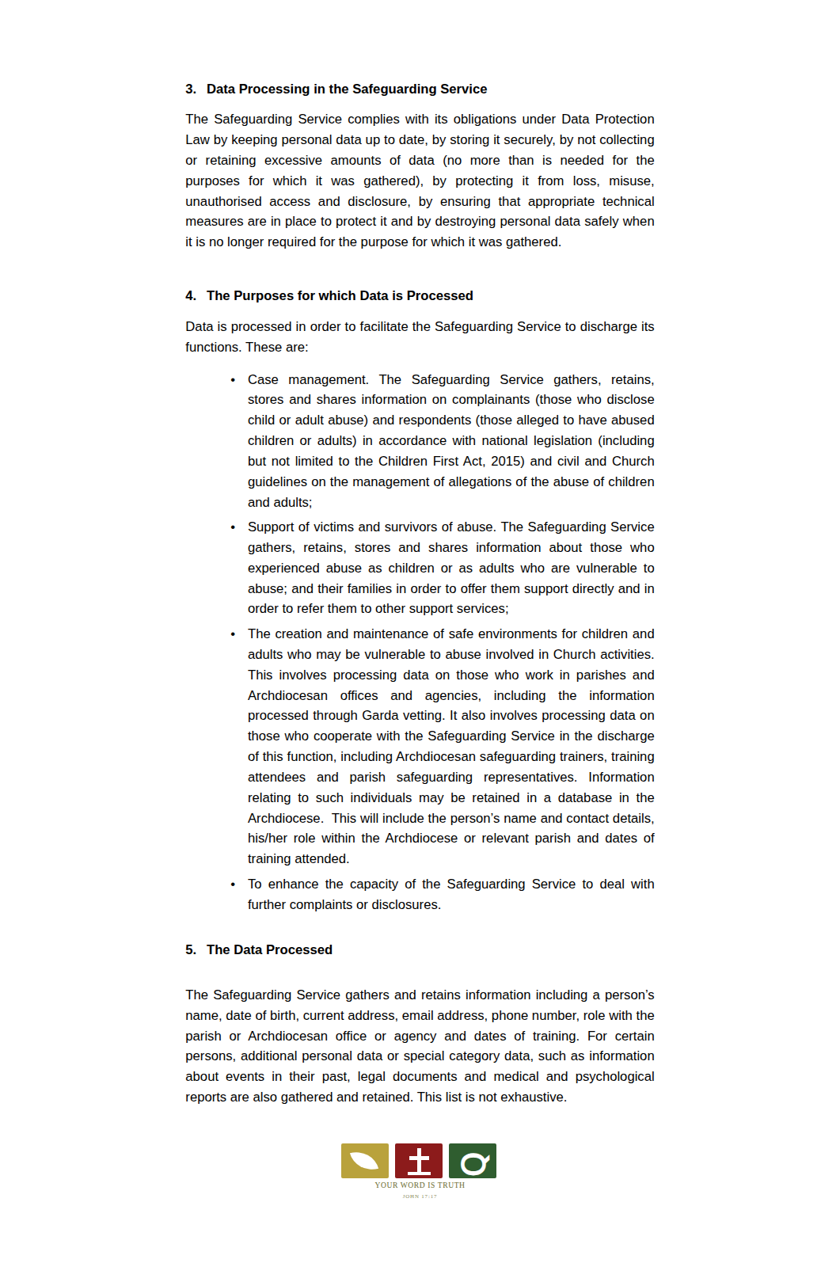3. Data Processing in the Safeguarding Service
The Safeguarding Service complies with its obligations under Data Protection Law by keeping personal data up to date, by storing it securely, by not collecting or retaining excessive amounts of data (no more than is needed for the purposes for which it was gathered), by protecting it from loss, misuse, unauthorised access and disclosure, by ensuring that appropriate technical measures are in place to protect it and by destroying personal data safely when it is no longer required for the purpose for which it was gathered.
4. The Purposes for which Data is Processed
Data is processed in order to facilitate the Safeguarding Service to discharge its functions. These are:
Case management. The Safeguarding Service gathers, retains, stores and shares information on complainants (those who disclose child or adult abuse) and respondents (those alleged to have abused children or adults) in accordance with national legislation (including but not limited to the Children First Act, 2015) and civil and Church guidelines on the management of allegations of the abuse of children and adults;
Support of victims and survivors of abuse. The Safeguarding Service gathers, retains, stores and shares information about those who experienced abuse as children or as adults who are vulnerable to abuse; and their families in order to offer them support directly and in order to refer them to other support services;
The creation and maintenance of safe environments for children and adults who may be vulnerable to abuse involved in Church activities. This involves processing data on those who work in parishes and Archdiocesan offices and agencies, including the information processed through Garda vetting. It also involves processing data on those who cooperate with the Safeguarding Service in the discharge of this function, including Archdiocesan safeguarding trainers, training attendees and parish safeguarding representatives. Information relating to such individuals may be retained in a database in the Archdiocese. This will include the person’s name and contact details, his/her role within the Archdiocese or relevant parish and dates of training attended.
To enhance the capacity of the Safeguarding Service to deal with further complaints or disclosures.
5. The Data Processed
The Safeguarding Service gathers and retains information including a person’s name, date of birth, current address, email address, phone number, role with the parish or Archdiocesan office or agency and dates of training. For certain persons, additional personal data or special category data, such as information about events in their past, legal documents and medical and psychological reports are also gathered and retained. This list is not exhaustive.
℺
YOUR WORD IS TRUTHJOHN 17:17